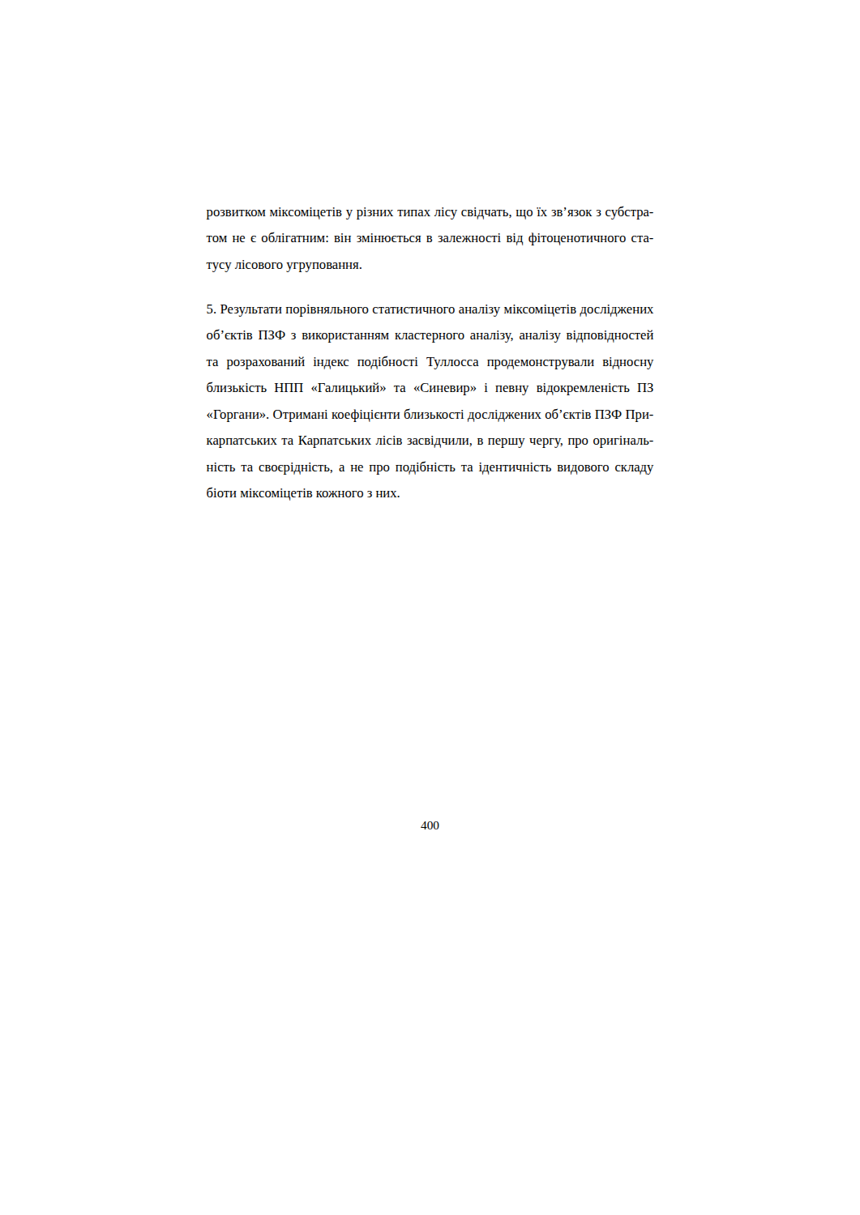розвитком міксоміцетів у різних типах лісу свідчать, що їх зв’язок з субстратом не є облігатним: він змінюється в залежності від фітоценотичного статусу лісового угруповання.
5. Результати порівняльного статистичного аналізу міксоміцетів досліджених об’єктів ПЗФ з використанням кластерного аналізу, аналізу відповідностей та розрахований індекс подібності Туллосса продемонстрували відносну близькість НПП «Галицький» та «Синевир» і певну відокремленість ПЗ «Горгани». Отримані коефіцієнти близькості досліджених об’єктів ПЗФ Прикарпатських та Карпатських лісів засвідчили, в першу чергу, про оригінальність та своєрідність, а не про подібність та ідентичність видового складу біоти міксоміцетів кожного з них.
400